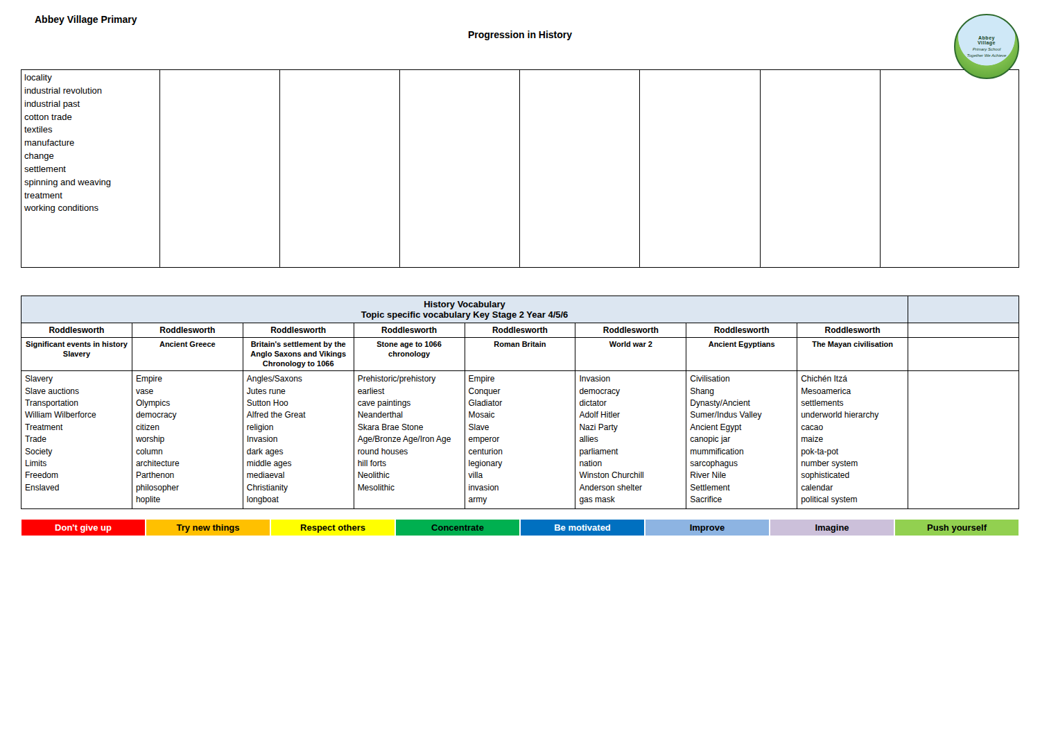Abbey Village Primary
Progression in History
Abbey
Village
Primary School
Together We Achieve
| locality industrial revolution industrial past cotton trade textiles manufacture change settlement spinning and weaving treatment working conditions | | | | | | | |
| History Vocabulary Topic specific vocabulary Key Stage 2 Year 4/5/6 | |
| Roddlesworth | Roddlesworth | Roddlesworth | Roddlesworth | Roddlesworth | Roddlesworth | Roddlesworth | Roddlesworth | |
| Significant events in history Slavery | Ancient Greece | Britain's settlement by the Anglo Saxons and Vikings Chronology to 1066 | Stone age to 1066 chronology | Roman Britain | World war 2 | Ancient Egyptians | The Mayan civilisation | |
| Slavery Slave auctions Transportation William Wilberforce Treatment Trade Society Limits Freedom Enslaved | Empire vase Olympics democracy citizen worship column architecture Parthenon philosopher hoplite | Angles/Saxons Jutes rune Sutton Hoo Alfred the Great religion Invasion dark ages middle ages mediaeval Christianity longboat | Prehistoric/prehistory earliest cave paintings Neanderthal Skara Brae Stone Age/Bronze Age/Iron Age round houses hill forts Neolithic Mesolithic | Empire Conquer Gladiator Mosaic Slave emperor centurion legionary villa invasion army | Invasion democracy dictator Adolf Hitler Nazi Party allies parliament nation Winston Churchill Anderson shelter gas mask | Civilisation Shang Dynasty/Ancient Sumer/Indus Valley Ancient Egypt canopic jar mummification sarcophagus River Nile Settlement Sacrifice | Chichén Itzá Mesoamerica settlements underworld hierarchy cacao maize pok-ta-pot number system sophisticated calendar political system | |
Don't give up
Try new things
Respect others
Concentrate
Be motivated
Improve
Imagine
Push yourself